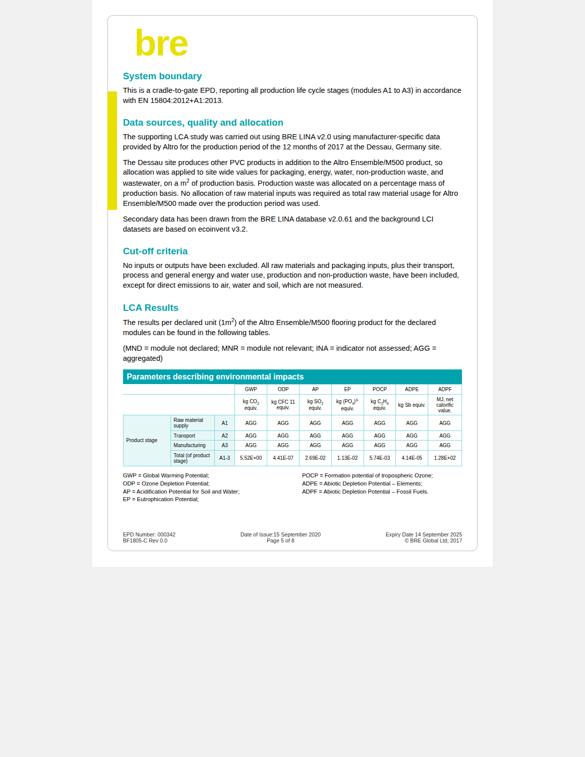bre
System boundary
This is a cradle-to-gate EPD, reporting all production life cycle stages (modules A1 to A3) in accordance with EN 15804:2012+A1:2013.
Data sources, quality and allocation
The supporting LCA study was carried out using BRE LINA v2.0 using manufacturer-specific data provided by Altro for the production period of the 12 months of 2017 at the Dessau, Germany site.
The Dessau site produces other PVC products in addition to the Altro Ensemble/M500 product, so allocation was applied to site wide values for packaging, energy, water, non-production waste, and wastewater, on a m2 of production basis. Production waste was allocated on a percentage mass of production basis. No allocation of raw material inputs was required as total raw material usage for Altro Ensemble/M500 made over the production period was used.
Secondary data has been drawn from the BRE LINA database v2.0.61 and the background LCI datasets are based on ecoinvent v3.2.
Cut-off criteria
No inputs or outputs have been excluded. All raw materials and packaging inputs, plus their transport, process and general energy and water use, production and non-production waste, have been included, except for direct emissions to air, water and soil, which are not measured.
LCA Results
The results per declared unit (1m2) of the Altro Ensemble/M500 flooring product for the declared modules can be found in the following tables.
(MND = module not declared; MNR = module not relevant; INA = indicator not assessed; AGG = aggregated)
Parameters describing environmental impacts
| | GWP | ODP | AP | EP | POCP | ADPE | ADPF |
| --- | --- | --- | --- | --- | --- | --- | --- |
| | kg CO 2 equiv. | kg CFC 11 equiv. | kg SO 2 equiv. | kg (PO 4 ) 3- equiv. | kg C 2 H 4 equiv. | kg Sb equiv. | MJ, net calorific value. |
| Product stage | Raw material supply | A1 | AGG | AGG | AGG | AGG | AGG | AGG | AGG |
| Transport | A2 | AGG | AGG | AGG | AGG | AGG | AGG | AGG |
| Manufacturing | A3 | AGG | AGG | AGG | AGG | AGG | AGG | AGG |
| Total (of product stage) | A1-3 | 5.52E+00 | 4.41E-07 | 2.69E-02 | 1.13E-02 | 5.74E-03 | 4.14E-05 | 1.28E+02 |
GWP = Global Warming Potential;
ODP = Ozone Depletion Potential;
AP = Acidification Potential for Soil and Water;
EP = Eutrophication Potential;
POCP = Formation potential of tropospheric Ozone;
ADPE = Abiotic Depletion Potential – Elements;
ADPF = Abiotic Depletion Potential – Fossil Fuels.
EPD Number: 000342
BF1805-C Rev 0.0
Date of Issue:15 September 2020
Page 5 of 8
Expiry Date 14 September 2025
© BRE Global Ltd, 2017